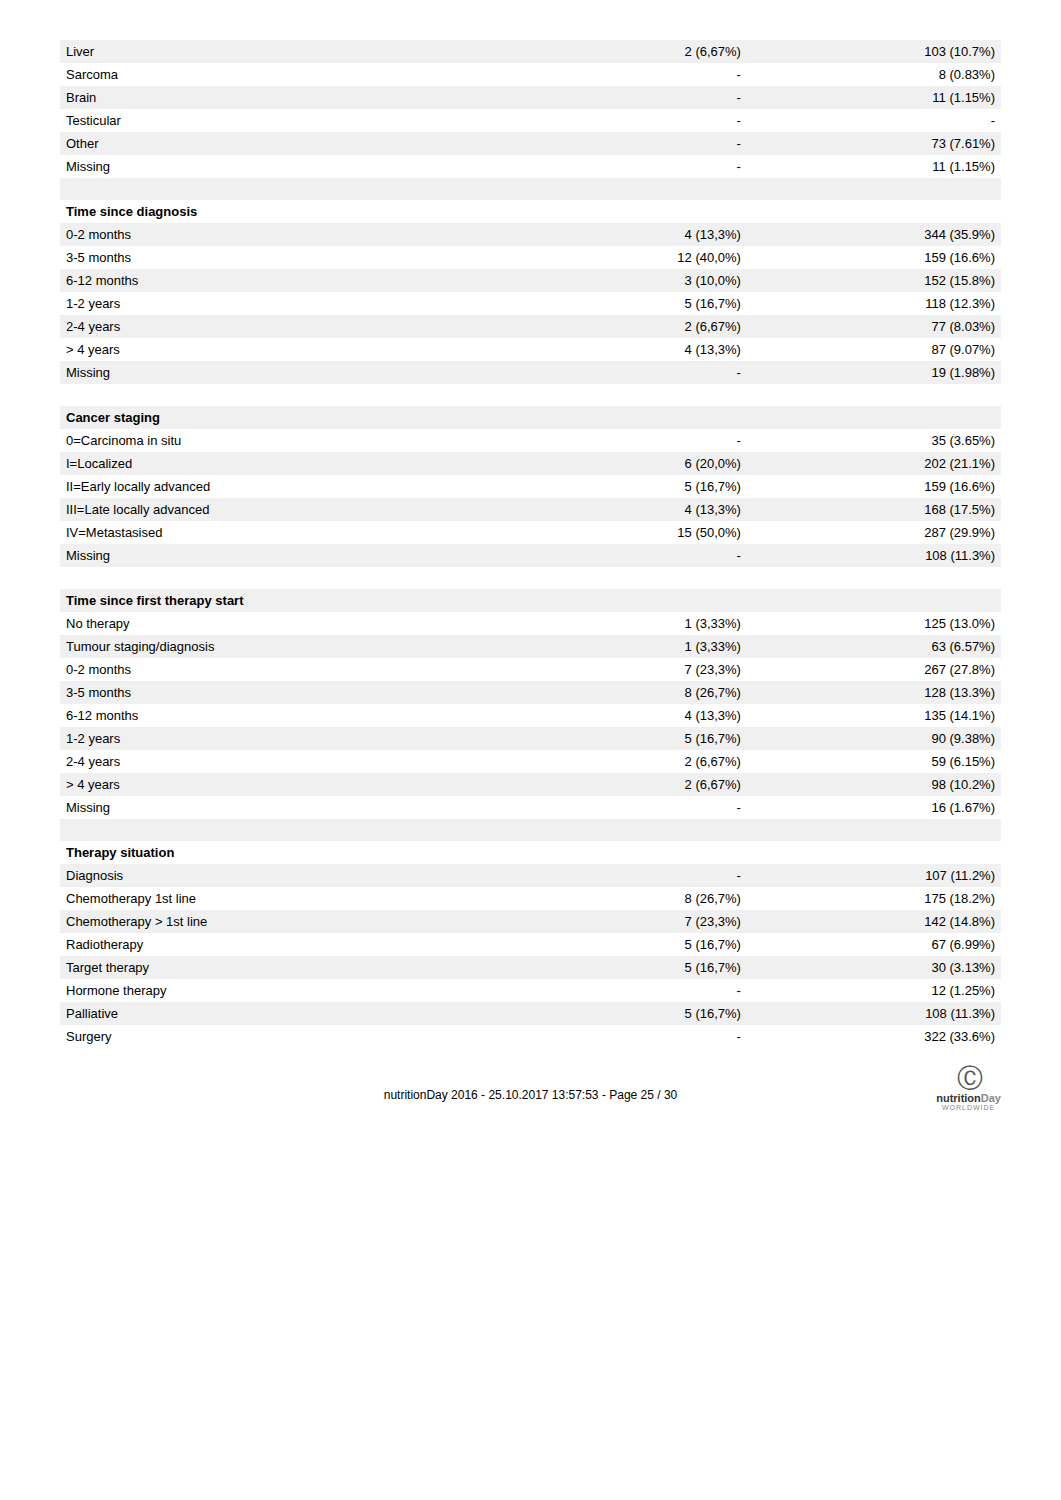| Liver | 2 (6,67%) | 103 (10.7%) |
| Sarcoma | - | 8 (0.83%) |
| Brain | - | 11 (1.15%) |
| Testicular | - | - |
| Other | - | 73 (7.61%) |
| Missing | - | 11 (1.15%) |
| Time since diagnosis | | |
| 0-2 months | 4 (13,3%) | 344 (35.9%) |
| 3-5 months | 12 (40,0%) | 159 (16.6%) |
| 6-12 months | 3 (10,0%) | 152 (15.8%) |
| 1-2 years | 5 (16,7%) | 118 (12.3%) |
| 2-4 years | 2 (6,67%) | 77 (8.03%) |
| > 4 years | 4 (13,3%) | 87 (9.07%) |
| Missing | - | 19 (1.98%) |
| Cancer staging | | |
| 0=Carcinoma in situ | - | 35 (3.65%) |
| I=Localized | 6 (20,0%) | 202 (21.1%) |
| II=Early locally advanced | 5 (16,7%) | 159 (16.6%) |
| III=Late locally advanced | 4 (13,3%) | 168 (17.5%) |
| IV=Metastasised | 15 (50,0%) | 287 (29.9%) |
| Missing | - | 108 (11.3%) |
| Time since first therapy start | | |
| No therapy | 1 (3,33%) | 125 (13.0%) |
| Tumour staging/diagnosis | 1 (3,33%) | 63 (6.57%) |
| 0-2 months | 7 (23,3%) | 267 (27.8%) |
| 3-5 months | 8 (26,7%) | 128 (13.3%) |
| 6-12 months | 4 (13,3%) | 135 (14.1%) |
| 1-2 years | 5 (16,7%) | 90 (9.38%) |
| 2-4 years | 2 (6,67%) | 59 (6.15%) |
| > 4 years | 2 (6,67%) | 98 (10.2%) |
| Missing | - | 16 (1.67%) |
| Therapy situation | | |
| Diagnosis | - | 107 (11.2%) |
| Chemotherapy 1st line | 8 (26,7%) | 175 (18.2%) |
| Chemotherapy > 1st line | 7 (23,3%) | 142 (14.8%) |
| Radiotherapy | 5 (16,7%) | 67 (6.99%) |
| Target therapy | 5 (16,7%) | 30 (3.13%) |
| Hormone therapy | - | 12 (1.25%) |
| Palliative | 5 (16,7%) | 108 (11.3%) |
| Surgery | - | 322 (33.6%) |
nutritionDay 2016 - 25.10.2017 13:57:53 - Page 25 / 30
Ⓒ
nutritionDay
WORLDWIDE